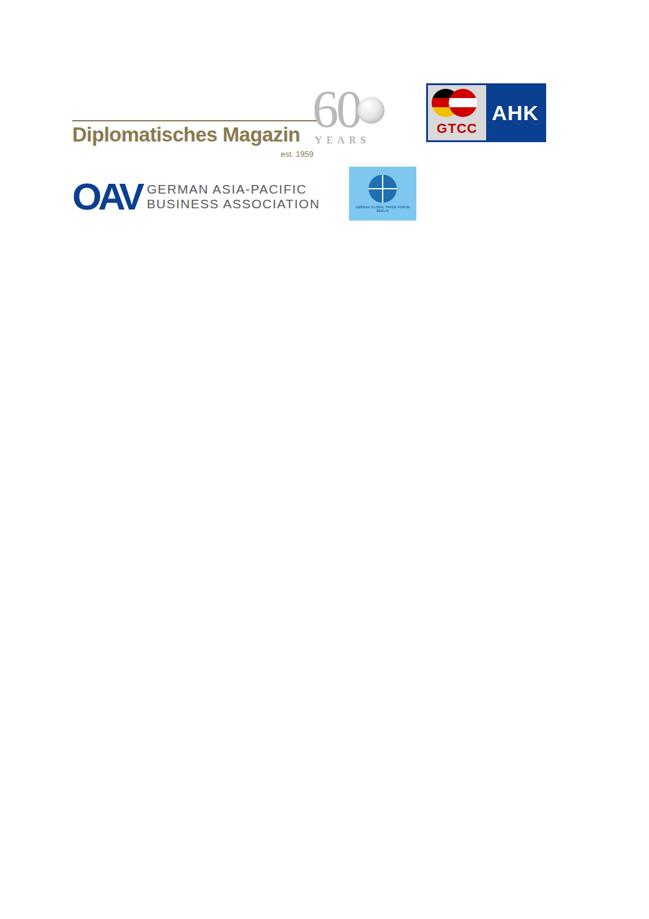Diplomatisches Magazin
est. 1959
60
YEARS
GTCC
AHK
OAV GERMAN ASIA-PACIFIC
BUSINESS ASSOCIATION
GERMAN GLOBAL TRADE FORUM
BERLIN